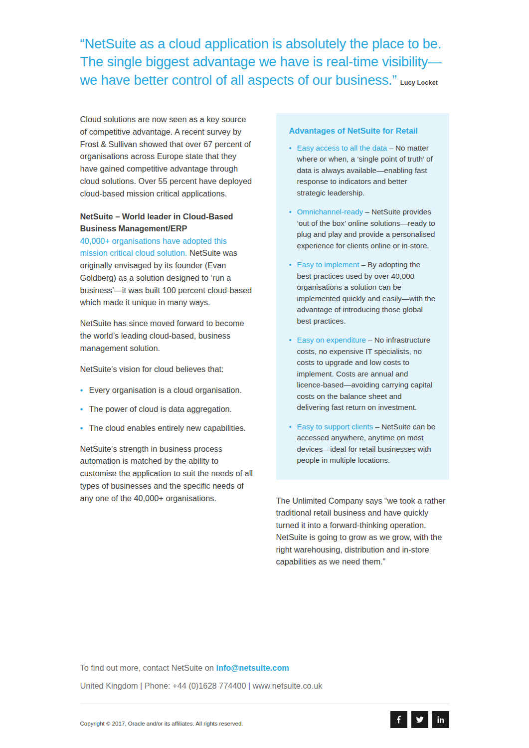“NetSuite as a cloud application is absolutely the place to be. The single biggest advantage we have is real-time visibility—we have better control of all aspects of our business.” Lucy Locket
Cloud solutions are now seen as a key source of competitive advantage. A recent survey by Frost & Sullivan showed that over 67 percent of organisations across Europe state that they have gained competitive advantage through cloud solutions. Over 55 percent have deployed cloud-based mission critical applications.
NetSuite – World leader in Cloud-Based Business Management/ERP
40,000+ organisations have adopted this mission critical cloud solution. NetSuite was originally envisaged by its founder (Evan Goldberg) as a solution designed to ‘run a business’—it was built 100 percent cloud-based which made it unique in many ways.
NetSuite has since moved forward to become the world’s leading cloud-based, business management solution.
NetSuite’s vision for cloud believes that:
Every organisation is a cloud organisation.
The power of cloud is data aggregation.
The cloud enables entirely new capabilities.
NetSuite’s strength in business process automation is matched by the ability to customise the application to suit the needs of all types of businesses and the specific needs of any one of the 40,000+ organisations.
Advantages of NetSuite for Retail
Easy access to all the data – No matter where or when, a ‘single point of truth’ of data is always available—enabling fast response to indicators and better strategic leadership.
Omnichannel-ready – NetSuite provides ‘out of the box’ online solutions—ready to plug and play and provide a personalised experience for clients online or in-store.
Easy to implement – By adopting the best practices used by over 40,000 organisations a solution can be implemented quickly and easily—with the advantage of introducing those global best practices.
Easy on expenditure – No infrastructure costs, no expensive IT specialists, no costs to upgrade and low costs to implement. Costs are annual and licence-based—avoiding carrying capital costs on the balance sheet and delivering fast return on investment.
Easy to support clients – NetSuite can be accessed anywhere, anytime on most devices—ideal for retail businesses with people in multiple locations.
The Unlimited Company says “we took a rather traditional retail business and have quickly turned it into a forward-thinking operation. NetSuite is going to grow as we grow, with the right warehousing, distribution and in-store capabilities as we need them.”
To find out more, contact NetSuite on info@netsuite.com
United Kingdom | Phone: +44 (0)1628 774400 | www.netsuite.co.uk
Copyright © 2017, Oracle and/or its affiliates. All rights reserved.